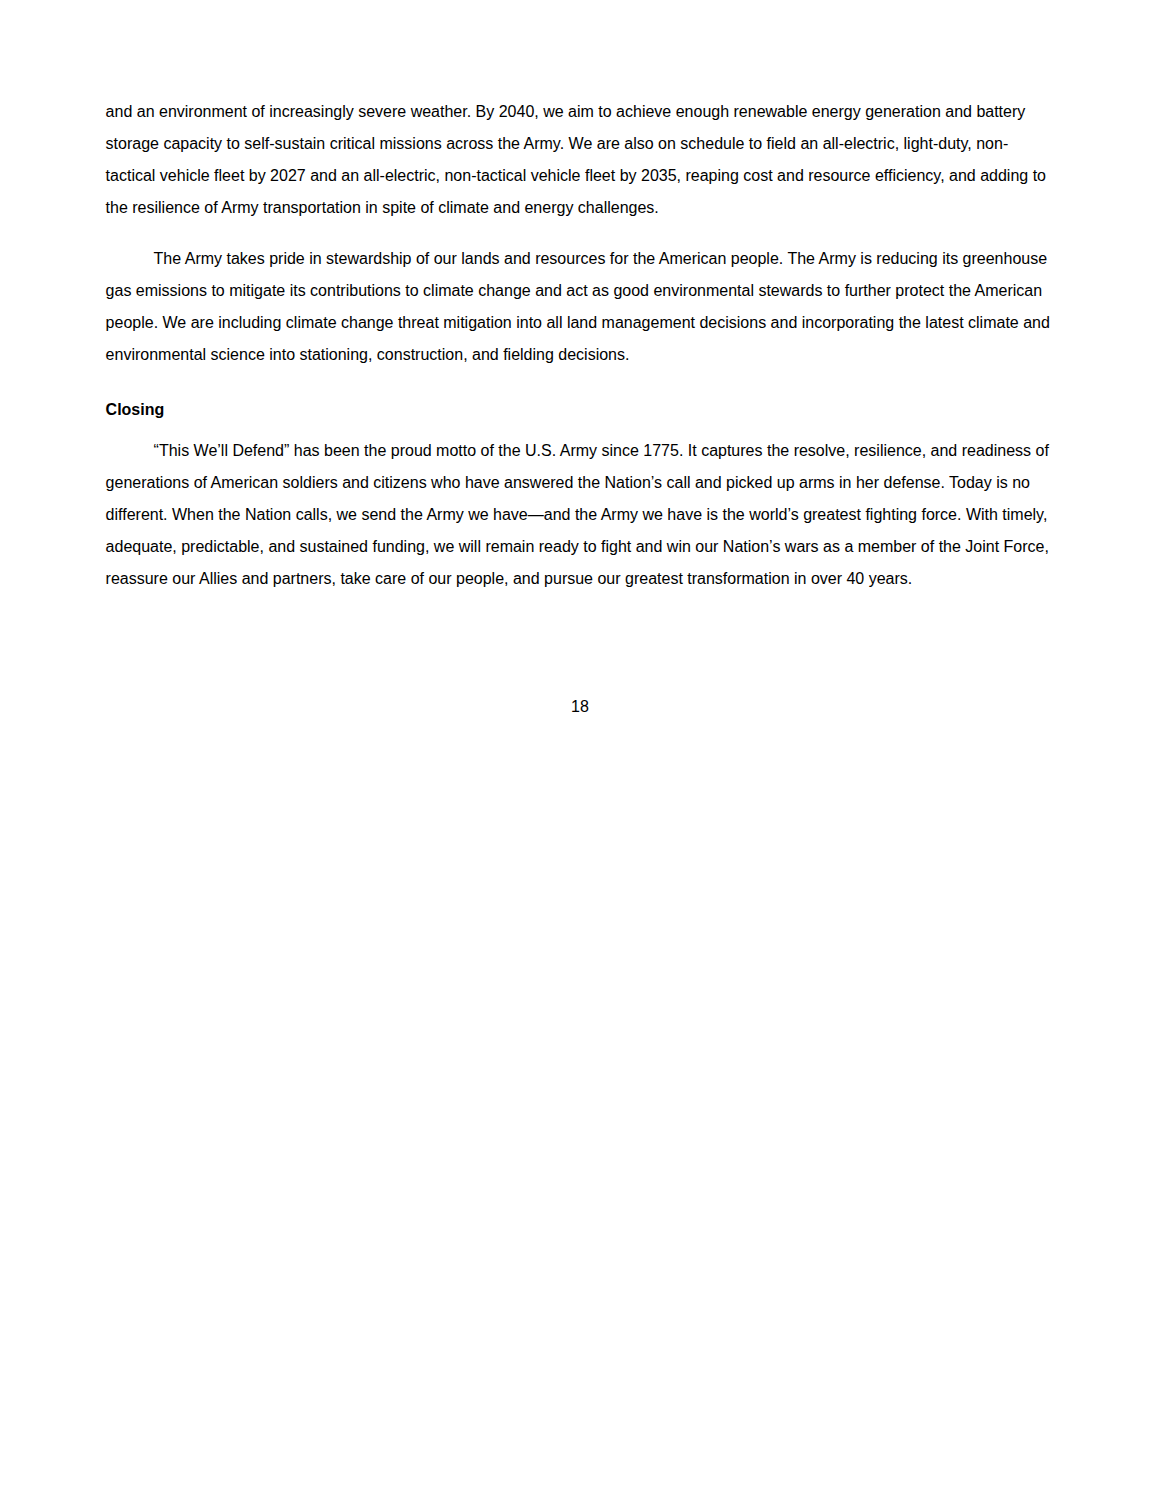and an environment of increasingly severe weather. By 2040, we aim to achieve enough renewable energy generation and battery storage capacity to self-sustain critical missions across the Army. We are also on schedule to field an all-electric, light-duty, non-tactical vehicle fleet by 2027 and an all-electric, non-tactical vehicle fleet by 2035, reaping cost and resource efficiency, and adding to the resilience of Army transportation in spite of climate and energy challenges.
The Army takes pride in stewardship of our lands and resources for the American people. The Army is reducing its greenhouse gas emissions to mitigate its contributions to climate change and act as good environmental stewards to further protect the American people. We are including climate change threat mitigation into all land management decisions and incorporating the latest climate and environmental science into stationing, construction, and fielding decisions.
Closing
“This We’ll Defend” has been the proud motto of the U.S. Army since 1775. It captures the resolve, resilience, and readiness of generations of American soldiers and citizens who have answered the Nation’s call and picked up arms in her defense. Today is no different. When the Nation calls, we send the Army we have—and the Army we have is the world’s greatest fighting force. With timely, adequate, predictable, and sustained funding, we will remain ready to fight and win our Nation’s wars as a member of the Joint Force, reassure our Allies and partners, take care of our people, and pursue our greatest transformation in over 40 years.
18